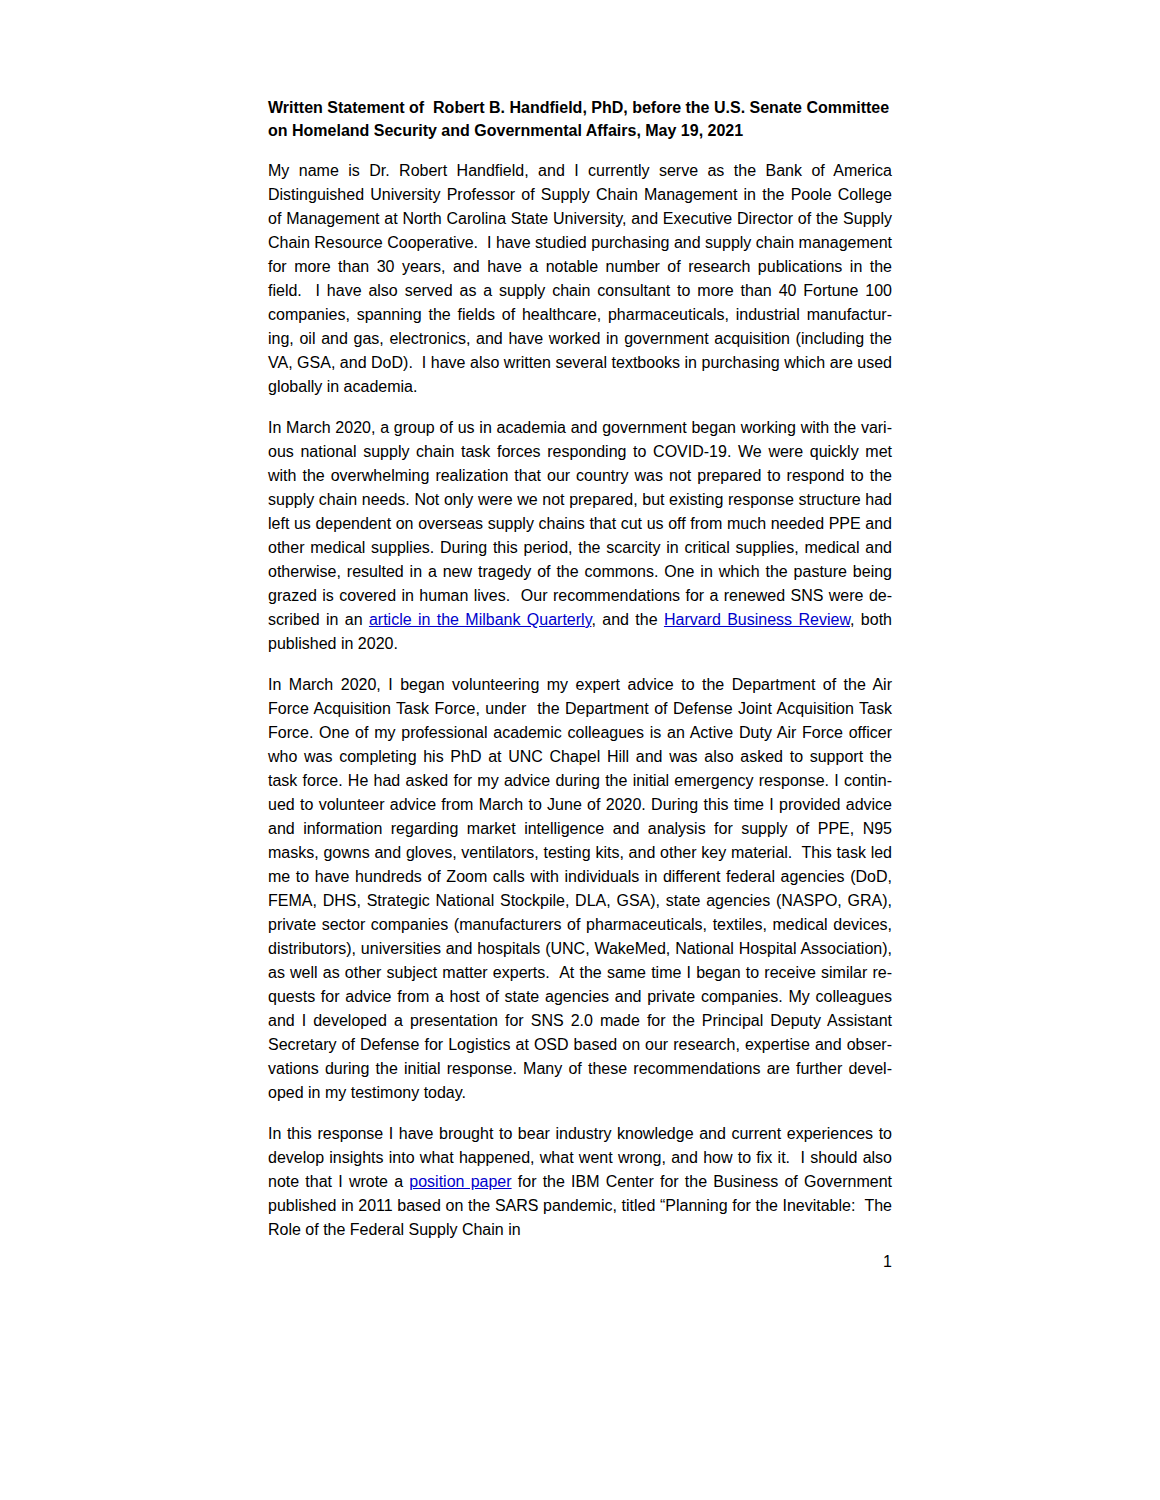Written Statement of Robert B. Handfield, PhD, before the U.S. Senate Committee on Homeland Security and Governmental Affairs, May 19, 2021
My name is Dr. Robert Handfield, and I currently serve as the Bank of America Distinguished University Professor of Supply Chain Management in the Poole College of Management at North Carolina State University, and Executive Director of the Supply Chain Resource Cooperative. I have studied purchasing and supply chain management for more than 30 years, and have a notable number of research publications in the field. I have also served as a supply chain consultant to more than 40 Fortune 100 companies, spanning the fields of healthcare, pharmaceuticals, industrial manufacturing, oil and gas, electronics, and have worked in government acquisition (including the VA, GSA, and DoD). I have also written several textbooks in purchasing which are used globally in academia.
In March 2020, a group of us in academia and government began working with the various national supply chain task forces responding to COVID-19. We were quickly met with the overwhelming realization that our country was not prepared to respond to the supply chain needs. Not only were we not prepared, but existing response structure had left us dependent on overseas supply chains that cut us off from much needed PPE and other medical supplies. During this period, the scarcity in critical supplies, medical and otherwise, resulted in a new tragedy of the commons. One in which the pasture being grazed is covered in human lives. Our recommendations for a renewed SNS were described in an article in the Milbank Quarterly, and the Harvard Business Review, both published in 2020.
In March 2020, I began volunteering my expert advice to the Department of the Air Force Acquisition Task Force, under the Department of Defense Joint Acquisition Task Force. One of my professional academic colleagues is an Active Duty Air Force officer who was completing his PhD at UNC Chapel Hill and was also asked to support the task force. He had asked for my advice during the initial emergency response. I continued to volunteer advice from March to June of 2020. During this time I provided advice and information regarding market intelligence and analysis for supply of PPE, N95 masks, gowns and gloves, ventilators, testing kits, and other key material. This task led me to have hundreds of Zoom calls with individuals in different federal agencies (DoD, FEMA, DHS, Strategic National Stockpile, DLA, GSA), state agencies (NASPO, GRA), private sector companies (manufacturers of pharmaceuticals, textiles, medical devices, distributors), universities and hospitals (UNC, WakeMed, National Hospital Association), as well as other subject matter experts. At the same time I began to receive similar requests for advice from a host of state agencies and private companies. My colleagues and I developed a presentation for SNS 2.0 made for the Principal Deputy Assistant Secretary of Defense for Logistics at OSD based on our research, expertise and observations during the initial response. Many of these recommendations are further developed in my testimony today.
In this response I have brought to bear industry knowledge and current experiences to develop insights into what happened, what went wrong, and how to fix it. I should also note that I wrote a position paper for the IBM Center for the Business of Government published in 2011 based on the SARS pandemic, titled “Planning for the Inevitable: The Role of the Federal Supply Chain in
1